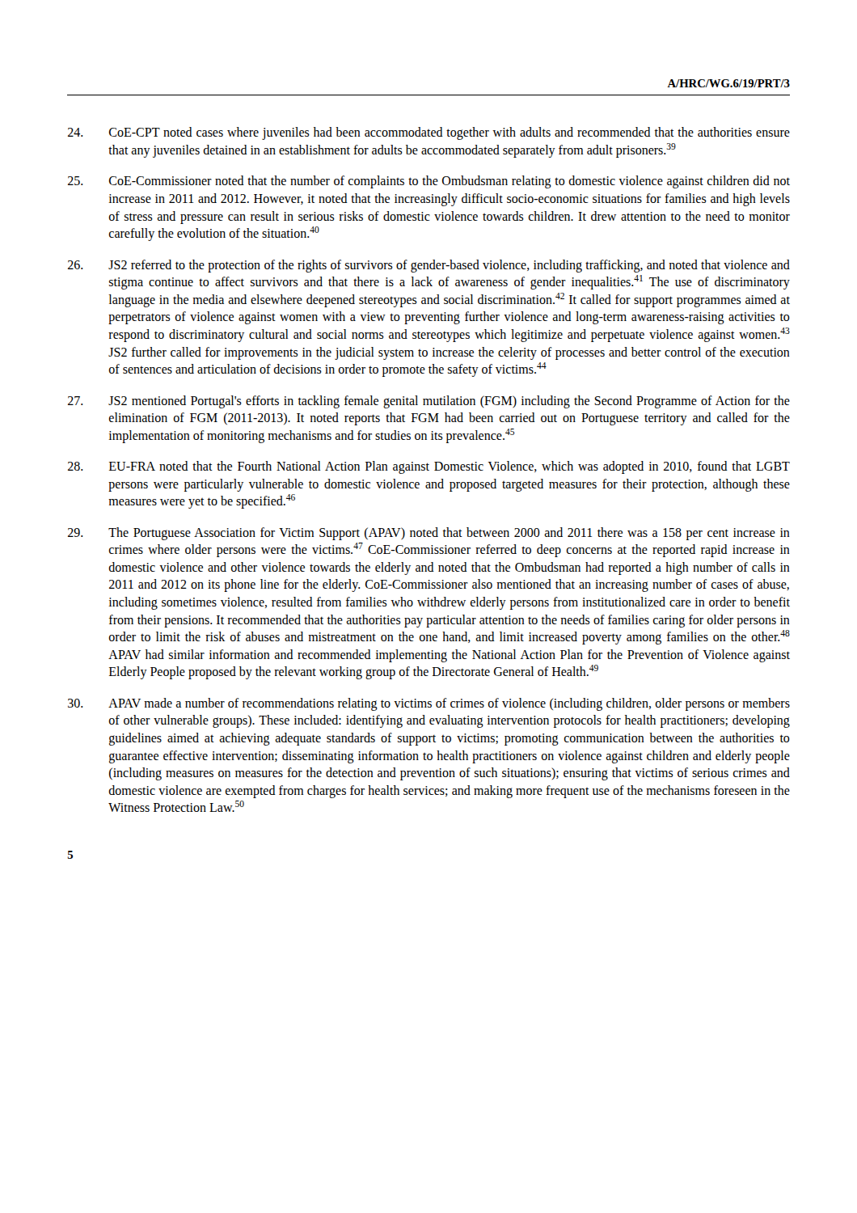A/HRC/WG.6/19/PRT/3
24. CoE-CPT noted cases where juveniles had been accommodated together with adults and recommended that the authorities ensure that any juveniles detained in an establishment for adults be accommodated separately from adult prisoners.39
25. CoE-Commissioner noted that the number of complaints to the Ombudsman relating to domestic violence against children did not increase in 2011 and 2012. However, it noted that the increasingly difficult socio-economic situations for families and high levels of stress and pressure can result in serious risks of domestic violence towards children. It drew attention to the need to monitor carefully the evolution of the situation.40
26. JS2 referred to the protection of the rights of survivors of gender-based violence, including trafficking, and noted that violence and stigma continue to affect survivors and that there is a lack of awareness of gender inequalities.41 The use of discriminatory language in the media and elsewhere deepened stereotypes and social discrimination.42 It called for support programmes aimed at perpetrators of violence against women with a view to preventing further violence and long-term awareness-raising activities to respond to discriminatory cultural and social norms and stereotypes which legitimize and perpetuate violence against women.43 JS2 further called for improvements in the judicial system to increase the celerity of processes and better control of the execution of sentences and articulation of decisions in order to promote the safety of victims.44
27. JS2 mentioned Portugal's efforts in tackling female genital mutilation (FGM) including the Second Programme of Action for the elimination of FGM (2011-2013). It noted reports that FGM had been carried out on Portuguese territory and called for the implementation of monitoring mechanisms and for studies on its prevalence.45
28. EU-FRA noted that the Fourth National Action Plan against Domestic Violence, which was adopted in 2010, found that LGBT persons were particularly vulnerable to domestic violence and proposed targeted measures for their protection, although these measures were yet to be specified.46
29. The Portuguese Association for Victim Support (APAV) noted that between 2000 and 2011 there was a 158 per cent increase in crimes where older persons were the victims.47 CoE-Commissioner referred to deep concerns at the reported rapid increase in domestic violence and other violence towards the elderly and noted that the Ombudsman had reported a high number of calls in 2011 and 2012 on its phone line for the elderly. CoE-Commissioner also mentioned that an increasing number of cases of abuse, including sometimes violence, resulted from families who withdrew elderly persons from institutionalized care in order to benefit from their pensions. It recommended that the authorities pay particular attention to the needs of families caring for older persons in order to limit the risk of abuses and mistreatment on the one hand, and limit increased poverty among families on the other.48 APAV had similar information and recommended implementing the National Action Plan for the Prevention of Violence against Elderly People proposed by the relevant working group of the Directorate General of Health.49
30. APAV made a number of recommendations relating to victims of crimes of violence (including children, older persons or members of other vulnerable groups). These included: identifying and evaluating intervention protocols for health practitioners; developing guidelines aimed at achieving adequate standards of support to victims; promoting communication between the authorities to guarantee effective intervention; disseminating information to health practitioners on violence against children and elderly people (including measures on measures for the detection and prevention of such situations); ensuring that victims of serious crimes and domestic violence are exempted from charges for health services; and making more frequent use of the mechanisms foreseen in the Witness Protection Law.50
5